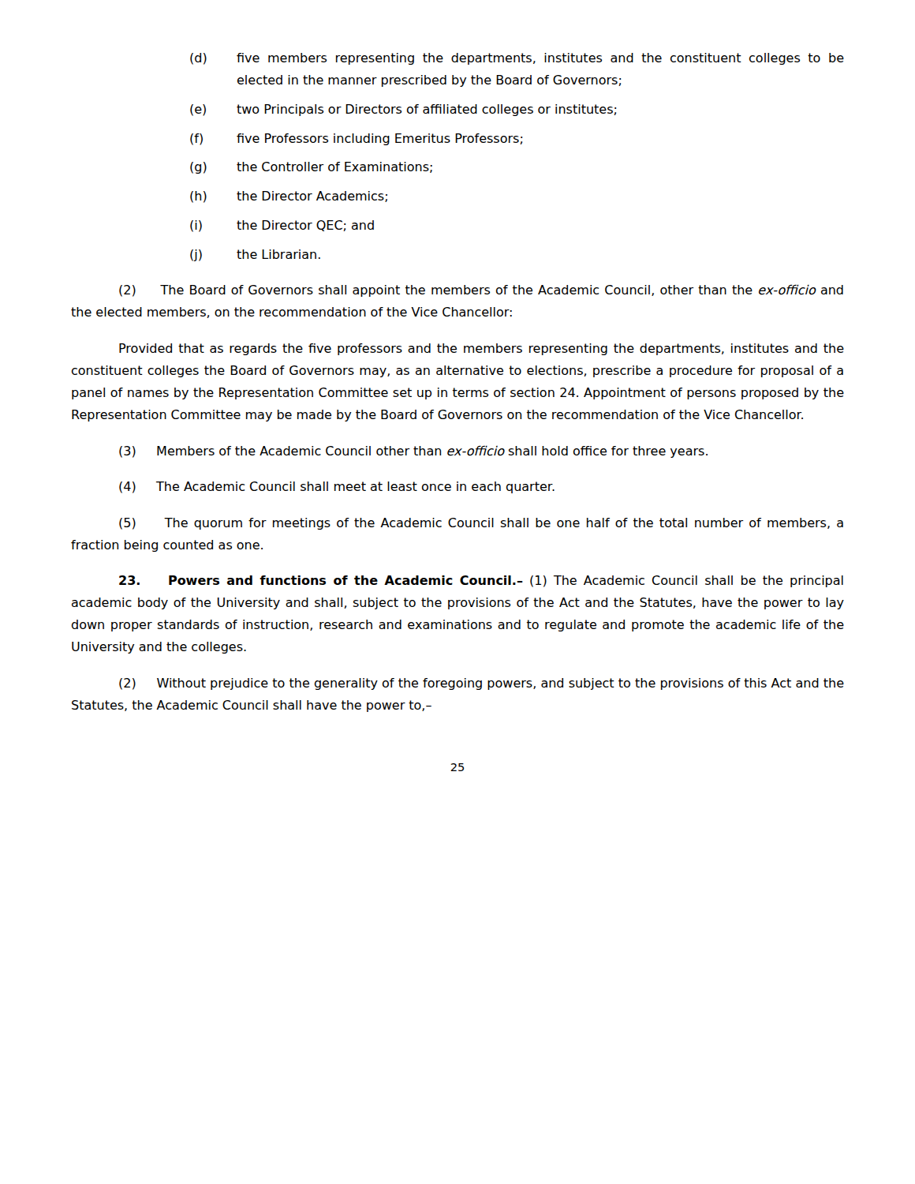(d) five members representing the departments, institutes and the constituent colleges to be elected in the manner prescribed by the Board of Governors;
(e) two Principals or Directors of affiliated colleges or institutes;
(f) five Professors including Emeritus Professors;
(g) the Controller of Examinations;
(h) the Director Academics;
(i) the Director QEC; and
(j) the Librarian.
(2) The Board of Governors shall appoint the members of the Academic Council, other than the ex-officio and the elected members, on the recommendation of the Vice Chancellor:
Provided that as regards the five professors and the members representing the departments, institutes and the constituent colleges the Board of Governors may, as an alternative to elections, prescribe a procedure for proposal of a panel of names by the Representation Committee set up in terms of section 24. Appointment of persons proposed by the Representation Committee may be made by the Board of Governors on the recommendation of the Vice Chancellor.
(3) Members of the Academic Council other than ex-officio shall hold office for three years.
(4) The Academic Council shall meet at least once in each quarter.
(5) The quorum for meetings of the Academic Council shall be one half of the total number of members, a fraction being counted as one.
23. Powers and functions of the Academic Council.– (1) The Academic Council shall be the principal academic body of the University and shall, subject to the provisions of the Act and the Statutes, have the power to lay down proper standards of instruction, research and examinations and to regulate and promote the academic life of the University and the colleges.
(2) Without prejudice to the generality of the foregoing powers, and subject to the provisions of this Act and the Statutes, the Academic Council shall have the power to,–
25